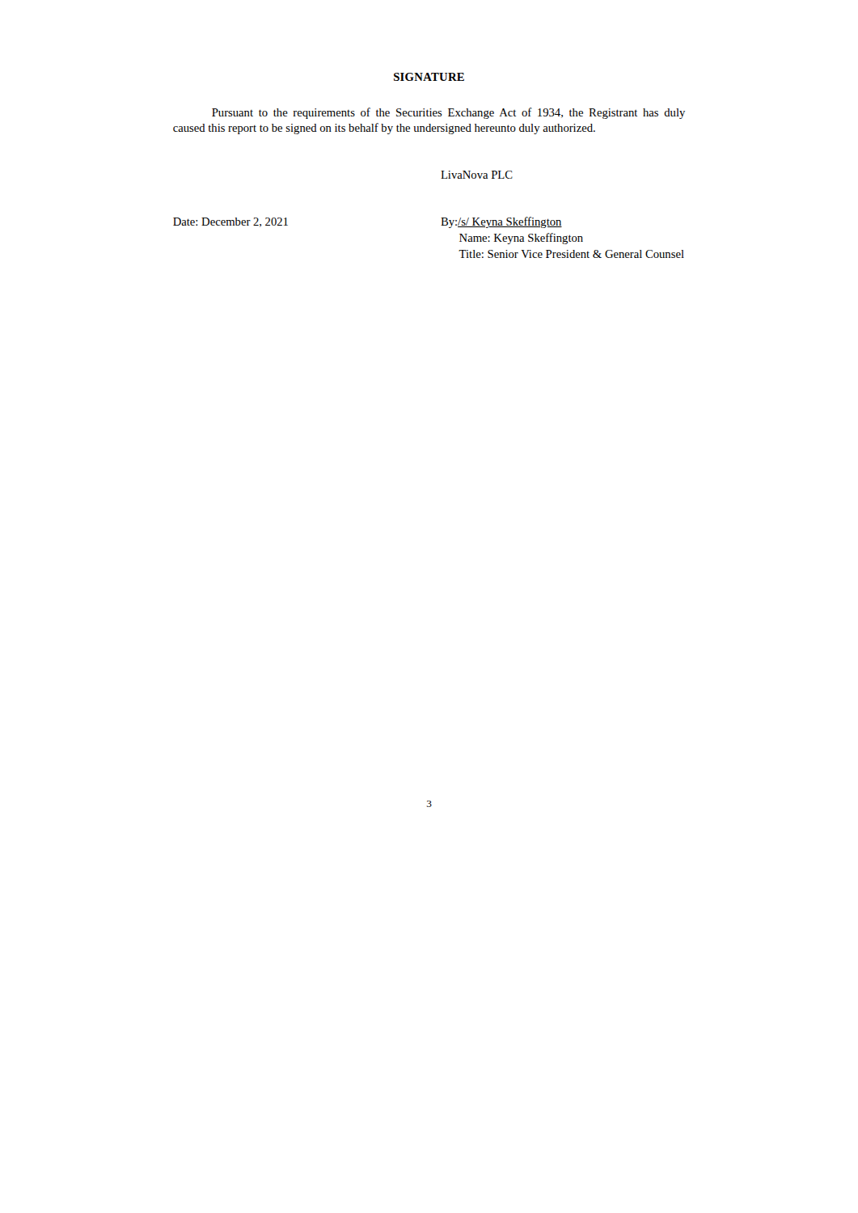SIGNATURE
Pursuant to the requirements of the Securities Exchange Act of 1934, the Registrant has duly caused this report to be signed on its behalf by the undersigned hereunto duly authorized.
LivaNova PLC
| Date: December 2, 2021 | By: /s/ Keyna Skeffington Name: Keyna Skeffington Title: Senior Vice President & General Counsel |
3